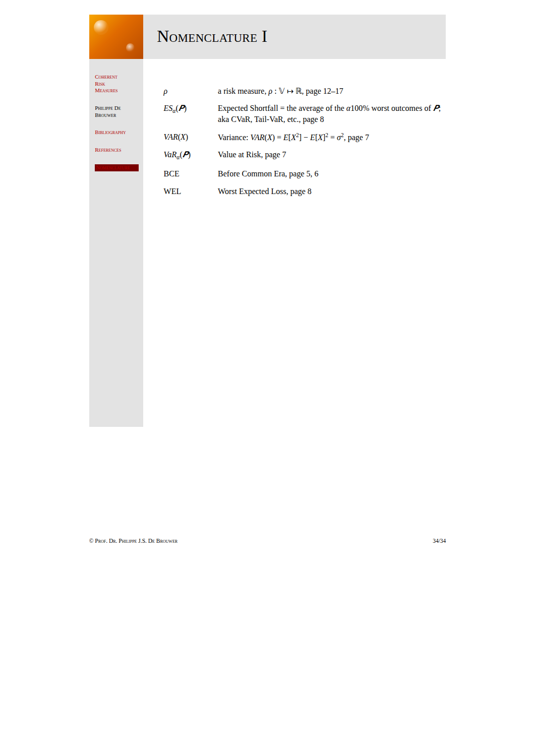Nomenclature I
Coherent
Risk
Measures
Philippe De
Brouwer
Bibliography
References
Nomenclature
| ρ | a risk measure, ρ : 𝕍 ↦ ℝ, page 12–17 |
| ES α ( 𝑷 ) | Expected Shortfall = the average of the α 100% worst outcomes of 𝑷 ; aka CVaR, Tail-VaR, etc., page 8 |
| VAR ( X ) | Variance: VAR ( X ) = E [ X 2 ] − E [ X ] 2 = σ 2 , page 7 |
| VaR α ( 𝑷 ) | Value at Risk, page 7 |
| BCE | Before Common Era, page 5, 6 |
| WEL | Worst Expected Loss, page 8 |
© Prof. Dr. Philippe J.S. De Brouwer
34/34